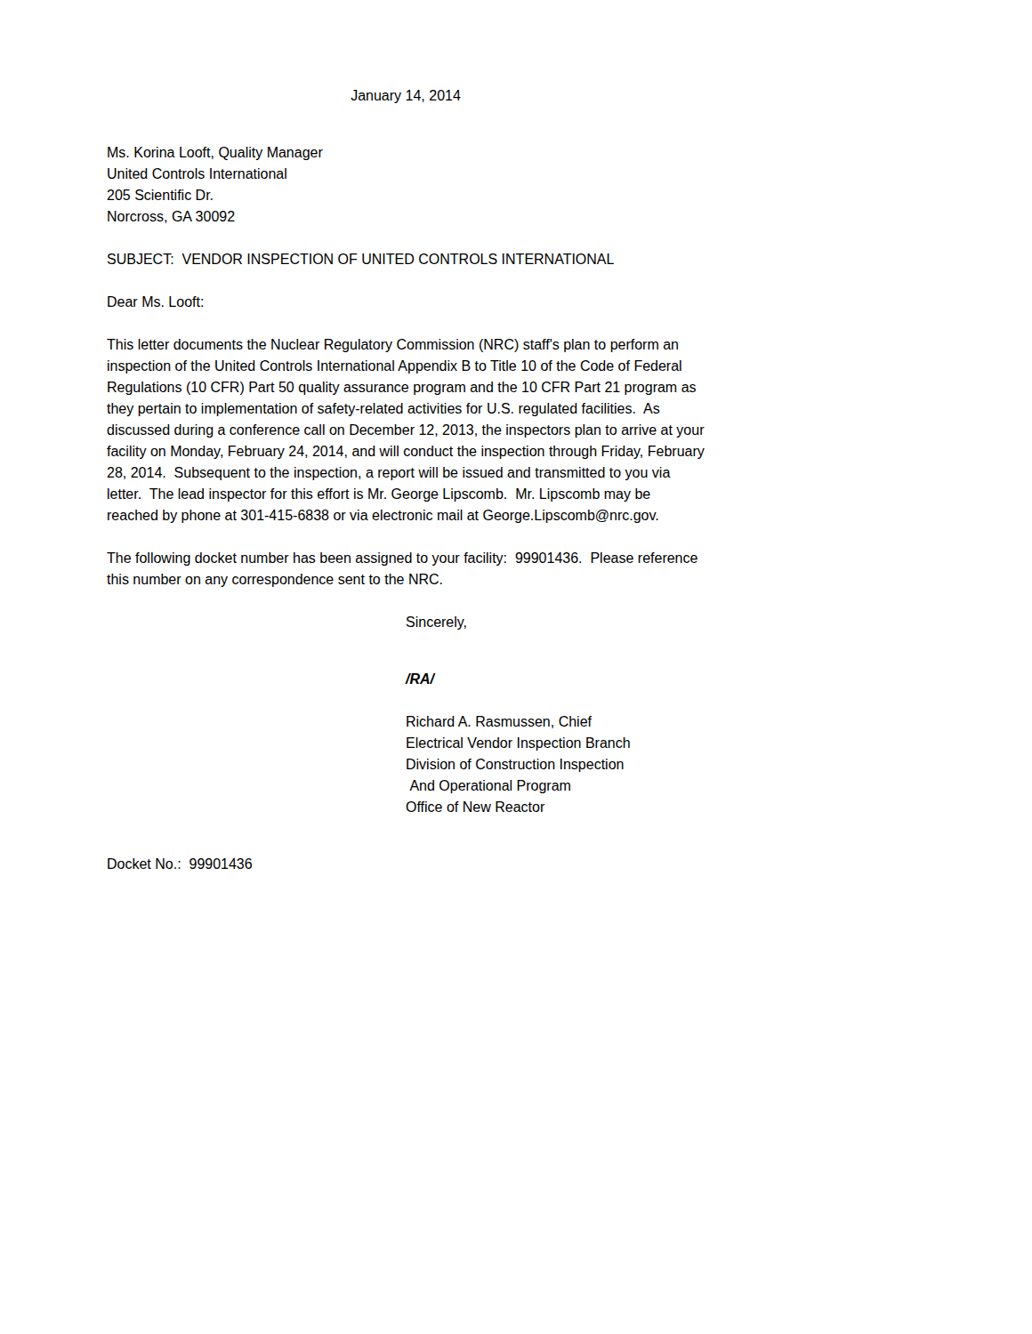January 14, 2014
Ms. Korina Looft, Quality Manager
United Controls International
205 Scientific Dr.
Norcross, GA 30092
SUBJECT: VENDOR INSPECTION OF UNITED CONTROLS INTERNATIONAL
Dear Ms. Looft:
This letter documents the Nuclear Regulatory Commission (NRC) staff's plan to perform an inspection of the United Controls International Appendix B to Title 10 of the Code of Federal Regulations (10 CFR) Part 50 quality assurance program and the 10 CFR Part 21 program as they pertain to implementation of safety-related activities for U.S. regulated facilities. As discussed during a conference call on December 12, 2013, the inspectors plan to arrive at your facility on Monday, February 24, 2014, and will conduct the inspection through Friday, February 28, 2014. Subsequent to the inspection, a report will be issued and transmitted to you via letter. The lead inspector for this effort is Mr. George Lipscomb. Mr. Lipscomb may be reached by phone at 301-415-6838 or via electronic mail at George.Lipscomb@nrc.gov.
The following docket number has been assigned to your facility: 99901436. Please reference this number on any correspondence sent to the NRC.
Sincerely,
/RA/
Richard A. Rasmussen, Chief
Electrical Vendor Inspection Branch
Division of Construction Inspection
And Operational Program
Office of New Reactor
Docket No.: 99901436